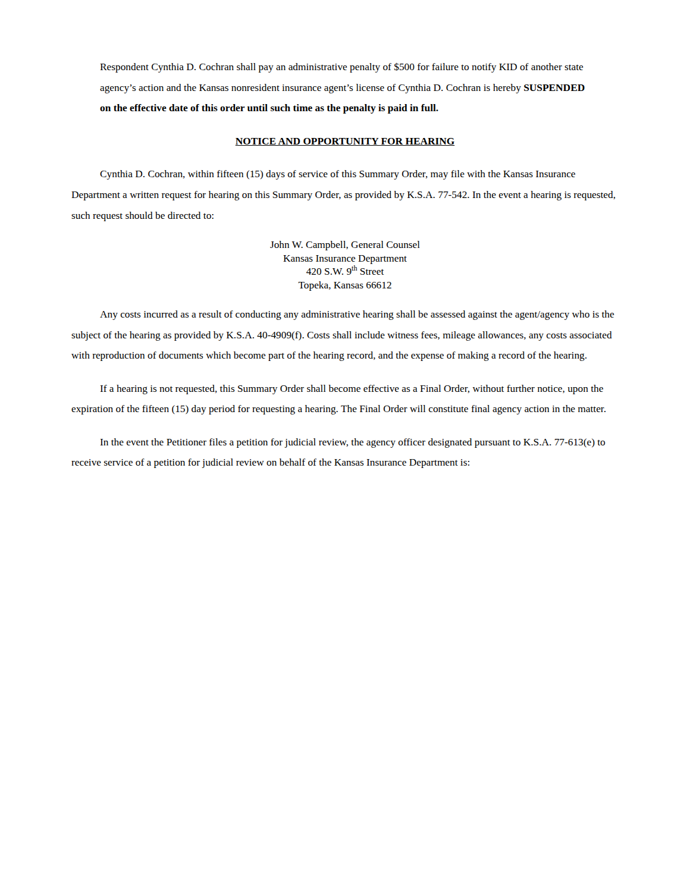Respondent Cynthia D. Cochran shall pay an administrative penalty of $500 for failure to notify KID of another state agency’s action and the Kansas nonresident insurance agent’s license of Cynthia D. Cochran is hereby SUSPENDED on the effective date of this order until such time as the penalty is paid in full.
NOTICE AND OPPORTUNITY FOR HEARING
Cynthia D. Cochran, within fifteen (15) days of service of this Summary Order, may file with the Kansas Insurance Department a written request for hearing on this Summary Order, as provided by K.S.A. 77-542. In the event a hearing is requested, such request should be directed to:
John W. Campbell, General Counsel
Kansas Insurance Department
420 S.W. 9th Street
Topeka, Kansas 66612
Any costs incurred as a result of conducting any administrative hearing shall be assessed against the agent/agency who is the subject of the hearing as provided by K.S.A. 40-4909(f). Costs shall include witness fees, mileage allowances, any costs associated with reproduction of documents which become part of the hearing record, and the expense of making a record of the hearing.
If a hearing is not requested, this Summary Order shall become effective as a Final Order, without further notice, upon the expiration of the fifteen (15) day period for requesting a hearing. The Final Order will constitute final agency action in the matter.
In the event the Petitioner files a petition for judicial review, the agency officer designated pursuant to K.S.A. 77-613(e) to receive service of a petition for judicial review on behalf of the Kansas Insurance Department is: